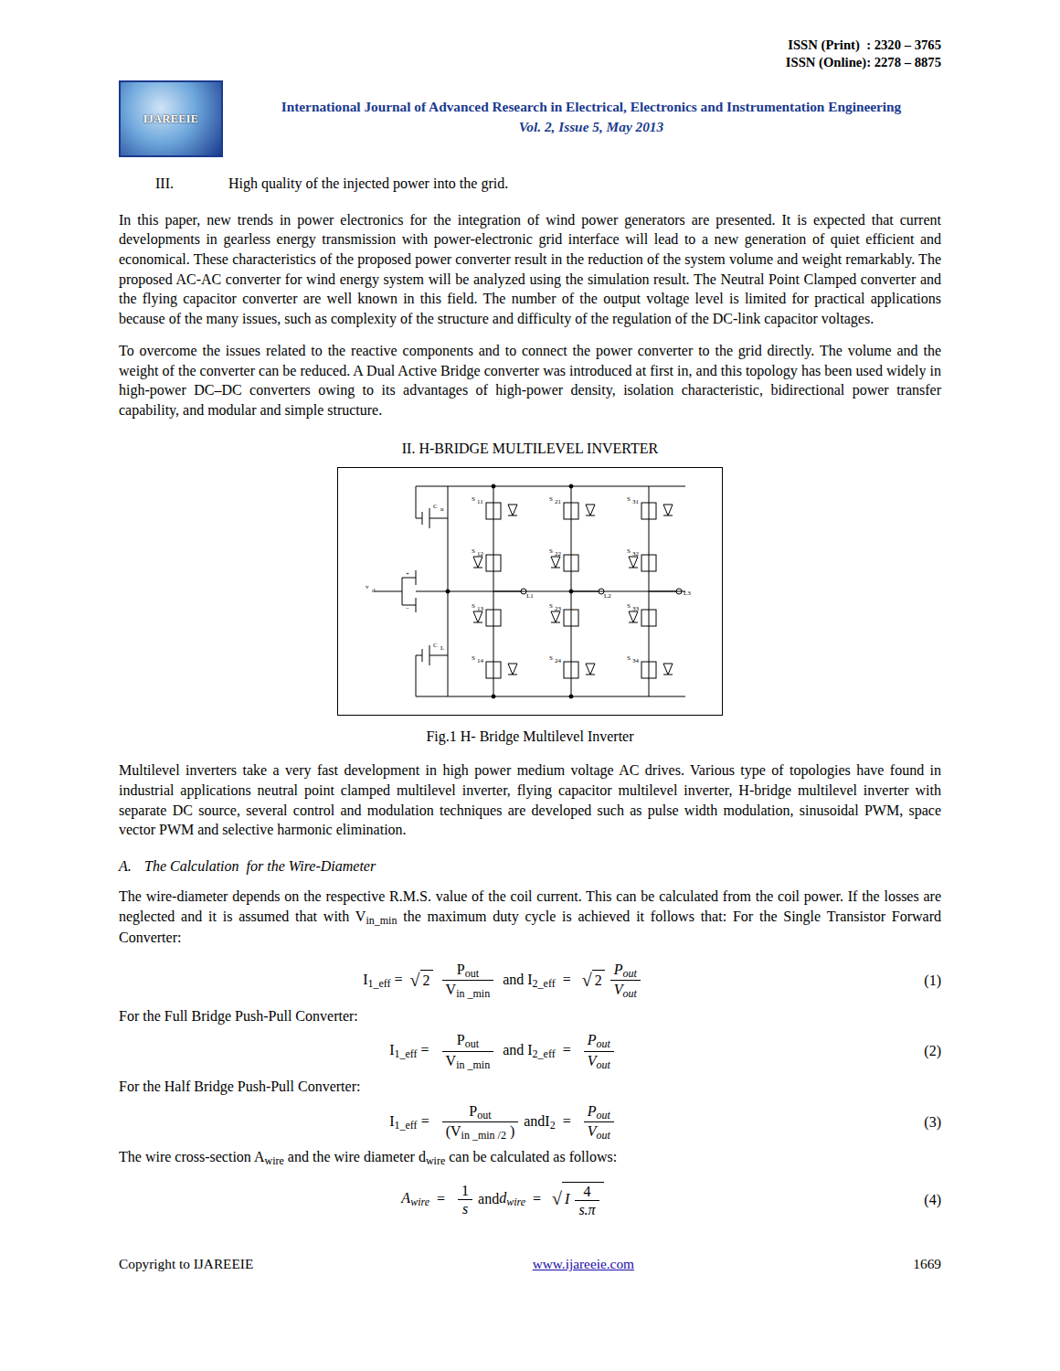ISSN (Print) : 2320 – 3765
ISSN (Online): 2278 – 8875
IJAREEIE
International Journal of Advanced Research in Electrical, Electronics and Instrumentation Engineering
Vol. 2, Issue 5, May 2013
III. High quality of the injected power into the grid.
In this paper, new trends in power electronics for the integration of wind power generators are presented. It is expected that current developments in gearless energy transmission with power-electronic grid interface will lead to a new generation of quiet efficient and economical. These characteristics of the proposed power converter result in the reduction of the system volume and weight remarkably. The proposed AC-AC converter for wind energy system will be analyzed using the simulation result. The Neutral Point Clamped converter and the flying capacitor converter are well known in this field. The number of the output voltage level is limited for practical applications because of the many issues, such as complexity of the structure and difficulty of the regulation of the DC-link capacitor voltages.
To overcome the issues related to the reactive components and to connect the power converter to the grid directly. The volume and the weight of the converter can be reduced. A Dual Active Bridge converter was introduced at first in, and this topology has been used widely in high-power DC–DC converters owing to its advantages of high-power density, isolation characteristic, bidirectional power transfer capability, and modular and simple structure.
II. H-BRIDGE MULTILEVEL INVERTER
v d + − C u C L S 11 S 12 S 13 S 14 S 21 S 22 S 23 S 24 S 31 S 32 S 33 S 34 L1 L2 L3
Fig.1 H- Bridge Multilevel Inverter
Multilevel inverters take a very fast development in high power medium voltage AC drives. Various type of topologies have found in industrial applications neutral point clamped multilevel inverter, flying capacitor multilevel inverter, H-bridge multilevel inverter with separate DC source, several control and modulation techniques are developed such as pulse width modulation, sinusoidal PWM, space vector PWM and selective harmonic elimination.
A. The Calculation for the Wire-Diameter
The wire-diameter depends on the respective R.M.S. value of the coil current. This can be calculated from the coil power. If the losses are neglected and it is assumed that with Vin_min the maximum duty cycle is achieved it follows that: For the Single Transistor Forward Converter:
I1_eff = √2 Pout Vin _min and I2_eff = √2 Pout Vout
(1)
For the Full Bridge Push-Pull Converter:
I1_eff = Pout Vin _min and I2_eff = Pout Vout
(2)
For the Half Bridge Push-Pull Converter:
I1_eff = Pout(Vin _min /2 ) andI2 = Pout Vout
(3)
The wire cross-section Awire and the wire diameter dwire can be calculated as follows:
Awire = 1 s anddwire = √I 4 s.π
(4)
Copyright to IJAREEIE
www.ijareeie.com
1669